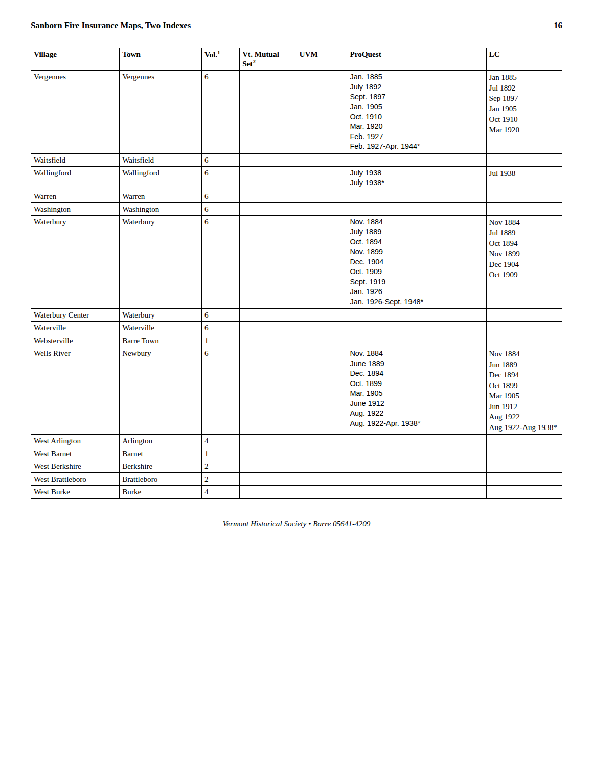Sanborn Fire Insurance Maps, Two Indexes 16
| Village | Town | Vol. 1 | Vt. Mutual Set 2 | UVM | ProQuest | LC |
| --- | --- | --- | --- | --- | --- | --- |
| Vergennes | Vergennes | 6 | | | Jan. 1885 July 1892 Sept. 1897 Jan. 1905 Oct. 1910 Mar. 1920 Feb. 1927 Feb. 1927-Apr. 1944* | Jan 1885 Jul 1892 Sep 1897 Jan 1905 Oct 1910 Mar 1920 |
| Waitsfield | Waitsfield | 6 | | | | |
| Wallingford | Wallingford | 6 | | | July 1938 July 1938* | Jul 1938 |
| Warren | Warren | 6 | | | | |
| Washington | Washington | 6 | | | | |
| Waterbury | Waterbury | 6 | | | Nov. 1884 July 1889 Oct. 1894 Nov. 1899 Dec. 1904 Oct. 1909 Sept. 1919 Jan. 1926 Jan. 1926-Sept. 1948* | Nov 1884 Jul 1889 Oct 1894 Nov 1899 Dec 1904 Oct 1909 |
| Waterbury Center | Waterbury | 6 | | | | |
| Waterville | Waterville | 6 | | | | |
| Websterville | Barre Town | 1 | | | | |
| Wells River | Newbury | 6 | | | Nov. 1884 June 1889 Dec. 1894 Oct. 1899 Mar. 1905 June 1912 Aug. 1922 Aug. 1922-Apr. 1938* | Nov 1884 Jun 1889 Dec 1894 Oct 1899 Mar 1905 Jun 1912 Aug 1922 Aug 1922-Aug 1938* |
| West Arlington | Arlington | 4 | | | | |
| West Barnet | Barnet | 1 | | | | |
| West Berkshire | Berkshire | 2 | | | | |
| West Brattleboro | Brattleboro | 2 | | | | |
| West Burke | Burke | 4 | | | | |
Vermont Historical Society • Barre 05641-4209